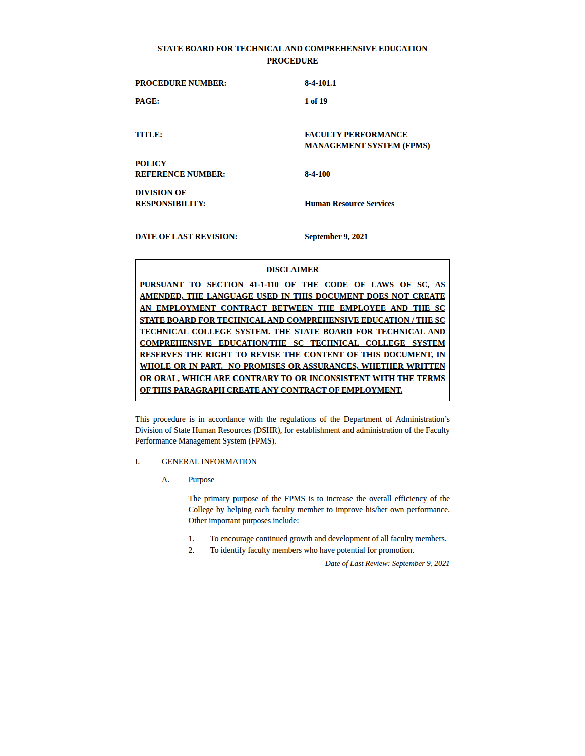STATE BOARD FOR TECHNICAL AND COMPREHENSIVE EDUCATION
PROCEDURE
| PROCEDURE NUMBER: | 8-4-101.1 |
| PAGE: | 1 of 19 |
| TITLE: | FACULTY PERFORMANCE MANAGEMENT SYSTEM (FPMS) |
| POLICY REFERENCE NUMBER: | 8-4-100 |
| DIVISION OF RESPONSIBILITY: | Human Resource Services |
| DATE OF LAST REVISION: | September 9, 2021 |
DISCLAIMER
PURSUANT TO SECTION 41-1-110 OF THE CODE OF LAWS OF SC, AS AMENDED, THE LANGUAGE USED IN THIS DOCUMENT DOES NOT CREATE AN EMPLOYMENT CONTRACT BETWEEN THE EMPLOYEE AND THE SC STATE BOARD FOR TECHNICAL AND COMPREHENSIVE EDUCATION / THE SC TECHNICAL COLLEGE SYSTEM. THE STATE BOARD FOR TECHNICAL AND COMPREHENSIVE EDUCATION/THE SC TECHNICAL COLLEGE SYSTEM RESERVES THE RIGHT TO REVISE THE CONTENT OF THIS DOCUMENT, IN WHOLE OR IN PART. NO PROMISES OR ASSURANCES, WHETHER WRITTEN OR ORAL, WHICH ARE CONTRARY TO OR INCONSISTENT WITH THE TERMS OF THIS PARAGRAPH CREATE ANY CONTRACT OF EMPLOYMENT.
This procedure is in accordance with the regulations of the Department of Administration’s Division of State Human Resources (DSHR), for establishment and administration of the Faculty Performance Management System (FPMS).
I.
GENERAL INFORMATION
A.
Purpose
The primary purpose of the FPMS is to increase the overall efficiency of the College by helping each faculty member to improve his/her own performance. Other important purposes include:
1.
To encourage continued growth and development of all faculty members.
2.
To identify faculty members who have potential for promotion.
Date of Last Review: September 9, 2021